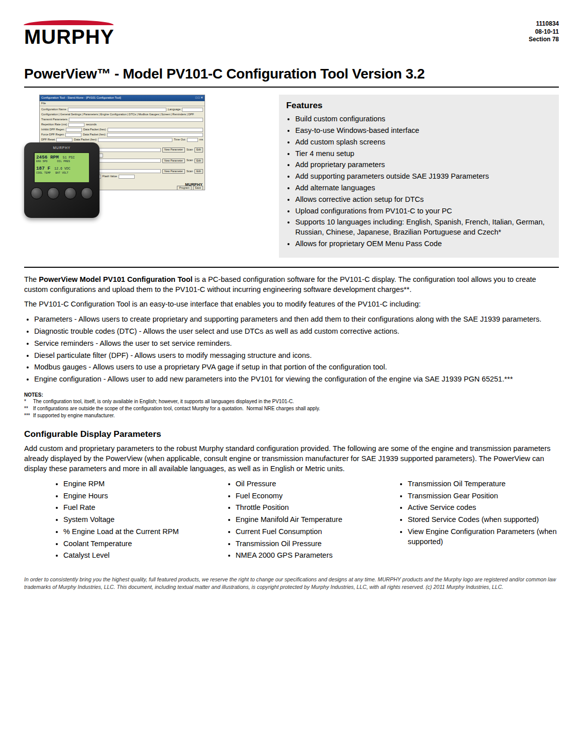MURPHY
1110834
08-10-11
Section 78
PowerView™ - Model PV101-C Configuration Tool Version 3.2
Configuration Tool - Stand Alone - [PV101 Configuration Tool]□ □ ✕
File
Configuration Name Language
Configuration | General Settings | Parameters | Engine Configuration | DTCs | Modbus Gauges | Screen | Reminders | DPF
Transmit Parameters
Repetition Rate (ms) seconds
Inhibit DPF Regen Data Packet (hex)
Force DPF Regen Data Packet (hex)
DPF Reset Data Packet (hex) Time Out ms
Receive Parameters
Parameter New Parameter Scan Edit
Shift Value On Value
Parameter New Parameter Scan Edit
Inhibited Value
Parameter New Parameter Scan Edit
Off Value On Value Flash Value
Program Save
Cancel
MURPHY
MURPHY
2456 RPM 51 PSI
ENG SPD OIL PRES
187 F 12.6 VDC
COOL TEMP BAT VOLT
Features
Build custom configurations
Easy-to-use Windows-based interface
Add custom splash screens
Tier 4 menu setup
Add proprietary parameters
Add supporting parameters outside SAE J1939 Parameters
Add alternate languages
Allows corrective action setup for DTCs
Upload configurations from PV101-C to your PC
Supports 10 languages including: English, Spanish, French, Italian, German, Russian, Chinese, Japanese, Brazilian Portuguese and Czech*
Allows for proprietary OEM Menu Pass Code
The PowerView Model PV101 Configuration Tool is a PC-based configuration software for the PV101-C display. The configuration tool allows you to create custom configurations and upload them to the PV101-C without incurring engineering software development charges**.
The PV101-C Configuration Tool is an easy-to-use interface that enables you to modify features of the PV101-C including:
Parameters - Allows users to create proprietary and supporting parameters and then add them to their configurations along with the SAE J1939 parameters.
Diagnostic trouble codes (DTC) - Allows the user select and use DTCs as well as add custom corrective actions.
Service reminders - Allows the user to set service reminders.
Diesel particulate filter (DPF) - Allows users to modify messaging structure and icons.
Modbus gauges - Allows users to use a proprietary PVA gage if setup in that portion of the configuration tool.
Engine configuration - Allows user to add new parameters into the PV101 for viewing the configuration of the engine via SAE J1939 PGN 65251.***
NOTES:
| * | The configuration tool, itself, is only available in English; however, it supports all languages displayed in the PV101-C. |
| ** | If configurations are outside the scope of the configuration tool, contact Murphy for a quotation. Normal NRE charges shall apply. |
| *** | If supported by engine manufacturer. |
Configurable Display Parameters
Add custom and proprietary parameters to the robust Murphy standard configuration provided. The following are some of the engine and transmission parameters already displayed by the PowerView (when applicable, consult engine or transmission manufacturer for SAE J1939 supported parameters). The PowerView can display these parameters and more in all available languages, as well as in English or Metric units.
Engine RPM
Engine Hours
Fuel Rate
System Voltage
% Engine Load at the Current RPM
Coolant Temperature
Catalyst Level
Oil Pressure
Fuel Economy
Throttle Position
Engine Manifold Air Temperature
Current Fuel Consumption
Transmission Oil Pressure
NMEA 2000 GPS Parameters
Transmission Oil Temperature
Transmission Gear Position
Active Service codes
Stored Service Codes (when supported)
View Engine Configuration Parameters (when supported)
In order to consistently bring you the highest quality, full featured products, we reserve the right to change our specifications and designs at any time. MURPHY products and the Murphy logo are registered and/or common law trademarks of Murphy Industries, LLC. This document, including textual matter and illustrations, is copyright protected by Murphy Industries, LLC, with all rights reserved. (c) 2011 Murphy Industries, LLC.